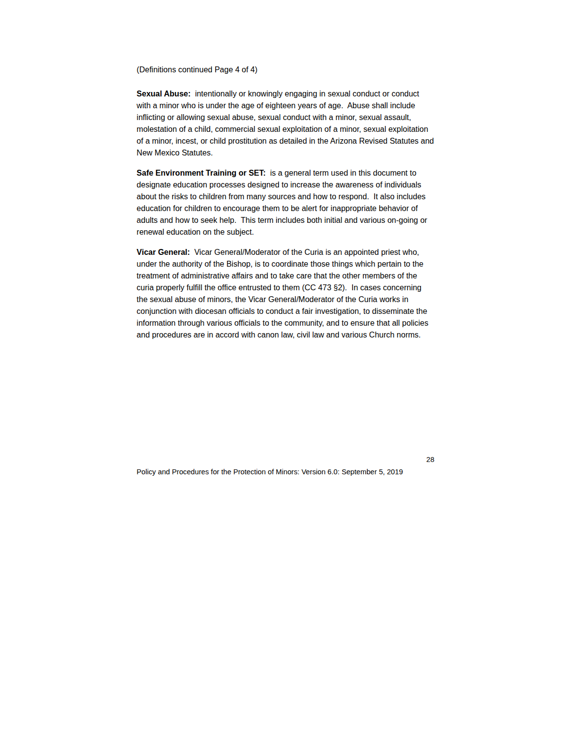(Definitions continued Page 4 of 4)
Sexual Abuse: intentionally or knowingly engaging in sexual conduct or conduct with a minor who is under the age of eighteen years of age. Abuse shall include inflicting or allowing sexual abuse, sexual conduct with a minor, sexual assault, molestation of a child, commercial sexual exploitation of a minor, sexual exploitation of a minor, incest, or child prostitution as detailed in the Arizona Revised Statutes and New Mexico Statutes.
Safe Environment Training or SET: is a general term used in this document to designate education processes designed to increase the awareness of individuals about the risks to children from many sources and how to respond. It also includes education for children to encourage them to be alert for inappropriate behavior of adults and how to seek help. This term includes both initial and various on-going or renewal education on the subject.
Vicar General: Vicar General/Moderator of the Curia is an appointed priest who, under the authority of the Bishop, is to coordinate those things which pertain to the treatment of administrative affairs and to take care that the other members of the curia properly fulfill the office entrusted to them (CC 473 §2). In cases concerning the sexual abuse of minors, the Vicar General/Moderator of the Curia works in conjunction with diocesan officials to conduct a fair investigation, to disseminate the information through various officials to the community, and to ensure that all policies and procedures are in accord with canon law, civil law and various Church norms.
28
Policy and Procedures for the Protection of Minors: Version 6.0: September 5, 2019